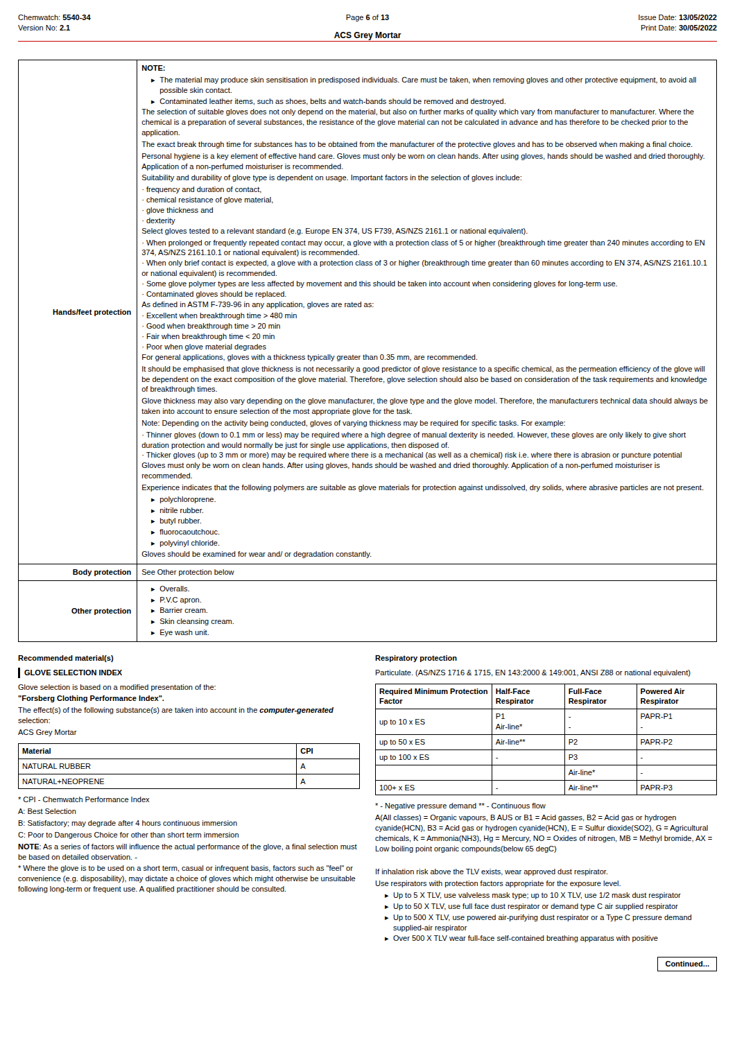Chemwatch: 5540-34
Version No: 2.1
Page 6 of 13
ACS Grey Mortar
Issue Date: 13/05/2022
Print Date: 30/05/2022
| Hands/feet protection | NOTE: The material may produce skin sensitisation in predisposed individuals. Care must be taken, when removing gloves and other protective equipment, to avoid all possible skin contact. Contaminated leather items, such as shoes, belts and watch-bands should be removed and destroyed. The selection of suitable gloves does not only depend on the material, but also on further marks of quality which vary from manufacturer to manufacturer. Where the chemical is a preparation of several substances, the resistance of the glove material can not be calculated in advance and has therefore to be checked prior to the application. The exact break through time for substances has to be obtained from the manufacturer of the protective gloves and has to be observed when making a final choice. Personal hygiene is a key element of effective hand care. Gloves must only be worn on clean hands. After using gloves, hands should be washed and dried thoroughly. Application of a non-perfumed moisturiser is recommended. Suitability and durability of glove type is dependent on usage. Important factors in the selection of gloves include: · frequency and duration of contact, · chemical resistance of glove material, · glove thickness and · dexterity Select gloves tested to a relevant standard (e.g. Europe EN 374, US F739, AS/NZS 2161.1 or national equivalent). · When prolonged or frequently repeated contact may occur, a glove with a protection class of 5 or higher (breakthrough time greater than 240 minutes according to EN 374, AS/NZS 2161.10.1 or national equivalent) is recommended. · When only brief contact is expected, a glove with a protection class of 3 or higher (breakthrough time greater than 60 minutes according to EN 374, AS/NZS 2161.10.1 or national equivalent) is recommended. · Some glove polymer types are less affected by movement and this should be taken into account when considering gloves for long-term use. · Contaminated gloves should be replaced. As defined in ASTM F-739-96 in any application, gloves are rated as: · Excellent when breakthrough time > 480 min · Good when breakthrough time > 20 min · Fair when breakthrough time < 20 min · Poor when glove material degrades For general applications, gloves with a thickness typically greater than 0.35 mm, are recommended. It should be emphasised that glove thickness is not necessarily a good predictor of glove resistance to a specific chemical, as the permeation efficiency of the glove will be dependent on the exact composition of the glove material. Therefore, glove selection should also be based on consideration of the task requirements and knowledge of breakthrough times. Glove thickness may also vary depending on the glove manufacturer, the glove type and the glove model. Therefore, the manufacturers technical data should always be taken into account to ensure selection of the most appropriate glove for the task. Note: Depending on the activity being conducted, gloves of varying thickness may be required for specific tasks. For example: · Thinner gloves (down to 0.1 mm or less) may be required where a high degree of manual dexterity is needed. However, these gloves are only likely to give short duration protection and would normally be just for single use applications, then disposed of. · Thicker gloves (up to 3 mm or more) may be required where there is a mechanical (as well as a chemical) risk i.e. where there is abrasion or puncture potential Gloves must only be worn on clean hands. After using gloves, hands should be washed and dried thoroughly. Application of a non-perfumed moisturiser is recommended. Experience indicates that the following polymers are suitable as glove materials for protection against undissolved, dry solids, where abrasive particles are not present. polychloroprene. nitrile rubber. butyl rubber. fluorocaoutchouc. polyvinyl chloride. Gloves should be examined for wear and/ or degradation constantly. |
| Body protection | See Other protection below |
| Other protection | Overalls. P.V.C apron. Barrier cream. Skin cleansing cream. Eye wash unit. |
Recommended material(s)
GLOVE SELECTION INDEX
Glove selection is based on a modified presentation of the:
"Forsberg Clothing Performance Index".
The effect(s) of the following substance(s) are taken into account in the computer-generated selection:
ACS Grey Mortar
| Material | CPI |
| --- | --- |
| NATURAL RUBBER | A |
| NATURAL+NEOPRENE | A |
* CPI - Chemwatch Performance Index
A: Best Selection
B: Satisfactory; may degrade after 4 hours continuous immersion
C: Poor to Dangerous Choice for other than short term immersion
NOTE: As a series of factors will influence the actual performance of the glove, a final selection must be based on detailed observation. -
* Where the glove is to be used on a short term, casual or infrequent basis, factors such as "feel" or convenience (e.g. disposability), may dictate a choice of gloves which might otherwise be unsuitable following long-term or frequent use. A qualified practitioner should be consulted.
Respiratory protection
Particulate. (AS/NZS 1716 & 1715, EN 143:2000 & 149:001, ANSI Z88 or national equivalent)
| Required Minimum Protection Factor | Half-Face Respirator | Full-Face Respirator | Powered Air Respirator |
| --- | --- | --- | --- |
| up to 10 x ES | P1 Air-line* | - - | PAPR-P1 - |
| up to 50 x ES | Air-line** | P2 | PAPR-P2 |
| up to 100 x ES | - | P3 | - |
| | | Air-line* | - |
| 100+ x ES | - | Air-line** | PAPR-P3 |
* - Negative pressure demand ** - Continuous flow
A(All classes) = Organic vapours, B AUS or B1 = Acid gasses, B2 = Acid gas or hydrogen cyanide(HCN), B3 = Acid gas or hydrogen cyanide(HCN), E = Sulfur dioxide(SO2), G = Agricultural chemicals, K = Ammonia(NH3), Hg = Mercury, NO = Oxides of nitrogen, MB = Methyl bromide, AX = Low boiling point organic compounds(below 65 degC)
If inhalation risk above the TLV exists, wear approved dust respirator.
Use respirators with protection factors appropriate for the exposure level.
Up to 5 X TLV, use valveless mask type; up to 10 X TLV, use 1/2 mask dust respirator
Up to 50 X TLV, use full face dust respirator or demand type C air supplied respirator
Up to 500 X TLV, use powered air-purifying dust respirator or a Type C pressure demand supplied-air respirator
Over 500 X TLV wear full-face self-contained breathing apparatus with positive
Continued...